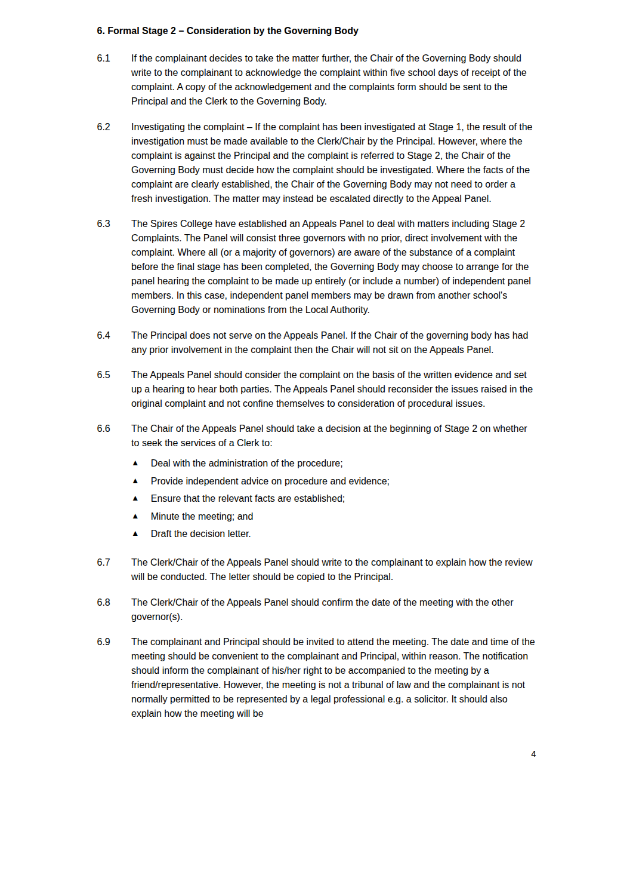6. Formal Stage 2 – Consideration by the Governing Body
6.1
If the complainant decides to take the matter further, the Chair of the Governing Body should write to the complainant to acknowledge the complaint within five school days of receipt of the complaint. A copy of the acknowledgement and the complaints form should be sent to the Principal and the Clerk to the Governing Body.
6.2
Investigating the complaint – If the complaint has been investigated at Stage 1, the result of the investigation must be made available to the Clerk/Chair by the Principal. However, where the complaint is against the Principal and the complaint is referred to Stage 2, the Chair of the Governing Body must decide how the complaint should be investigated. Where the facts of the complaint are clearly established, the Chair of the Governing Body may not need to order a fresh investigation. The matter may instead be escalated directly to the Appeal Panel.
6.3
The Spires College have established an Appeals Panel to deal with matters including Stage 2 Complaints. The Panel will consist three governors with no prior, direct involvement with the complaint. Where all (or a majority of governors) are aware of the substance of a complaint before the final stage has been completed, the Governing Body may choose to arrange for the panel hearing the complaint to be made up entirely (or include a number) of independent panel members. In this case, independent panel members may be drawn from another school's Governing Body or nominations from the Local Authority.
6.4
The Principal does not serve on the Appeals Panel. If the Chair of the governing body has had any prior involvement in the complaint then the Chair will not sit on the Appeals Panel.
6.5
The Appeals Panel should consider the complaint on the basis of the written evidence and set up a hearing to hear both parties. The Appeals Panel should reconsider the issues raised in the original complaint and not confine themselves to consideration of procedural issues.
6.6
The Chair of the Appeals Panel should take a decision at the beginning of Stage 2 on whether to seek the services of a Clerk to:
▲Deal with the administration of the procedure;
▲Provide independent advice on procedure and evidence;
▲Ensure that the relevant facts are established;
▲Minute the meeting; and
▲Draft the decision letter.
6.7
The Clerk/Chair of the Appeals Panel should write to the complainant to explain how the review will be conducted. The letter should be copied to the Principal.
6.8
The Clerk/Chair of the Appeals Panel should confirm the date of the meeting with the other governor(s).
6.9
The complainant and Principal should be invited to attend the meeting. The date and time of the meeting should be convenient to the complainant and Principal, within reason. The notification should inform the complainant of his/her right to be accompanied to the meeting by a friend/representative. However, the meeting is not a tribunal of law and the complainant is not normally permitted to be represented by a legal professional e.g. a solicitor. It should also explain how the meeting will be
4